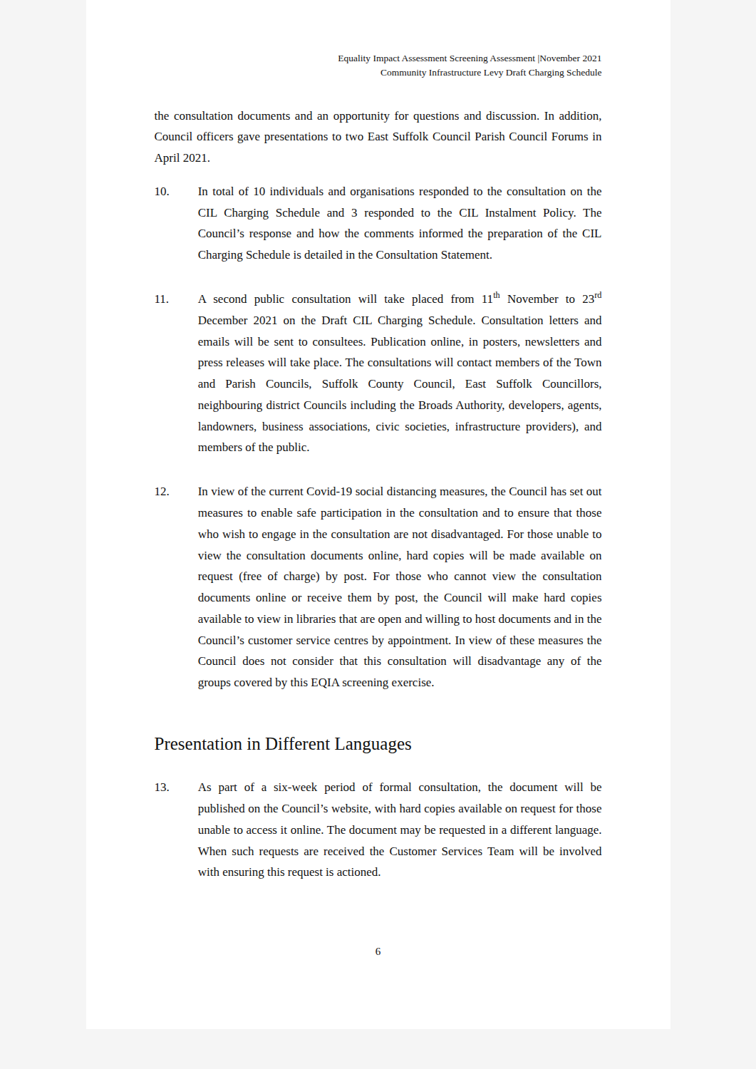Equality Impact Assessment Screening Assessment |November 2021
Community Infrastructure Levy Draft Charging Schedule
the consultation documents and an opportunity for questions and discussion. In addition, Council officers gave presentations to two East Suffolk Council Parish Council Forums in April 2021.
10. In total of 10 individuals and organisations responded to the consultation on the CIL Charging Schedule and 3 responded to the CIL Instalment Policy. The Council’s response and how the comments informed the preparation of the CIL Charging Schedule is detailed in the Consultation Statement.
11. A second public consultation will take placed from 11th November to 23rd December 2021 on the Draft CIL Charging Schedule. Consultation letters and emails will be sent to consultees. Publication online, in posters, newsletters and press releases will take place. The consultations will contact members of the Town and Parish Councils, Suffolk County Council, East Suffolk Councillors, neighbouring district Councils including the Broads Authority, developers, agents, landowners, business associations, civic societies, infrastructure providers), and members of the public.
12. In view of the current Covid-19 social distancing measures, the Council has set out measures to enable safe participation in the consultation and to ensure that those who wish to engage in the consultation are not disadvantaged. For those unable to view the consultation documents online, hard copies will be made available on request (free of charge) by post. For those who cannot view the consultation documents online or receive them by post, the Council will make hard copies available to view in libraries that are open and willing to host documents and in the Council’s customer service centres by appointment. In view of these measures the Council does not consider that this consultation will disadvantage any of the groups covered by this EQIA screening exercise.
Presentation in Different Languages
13. As part of a six-week period of formal consultation, the document will be published on the Council’s website, with hard copies available on request for those unable to access it online. The document may be requested in a different language. When such requests are received the Customer Services Team will be involved with ensuring this request is actioned.
6